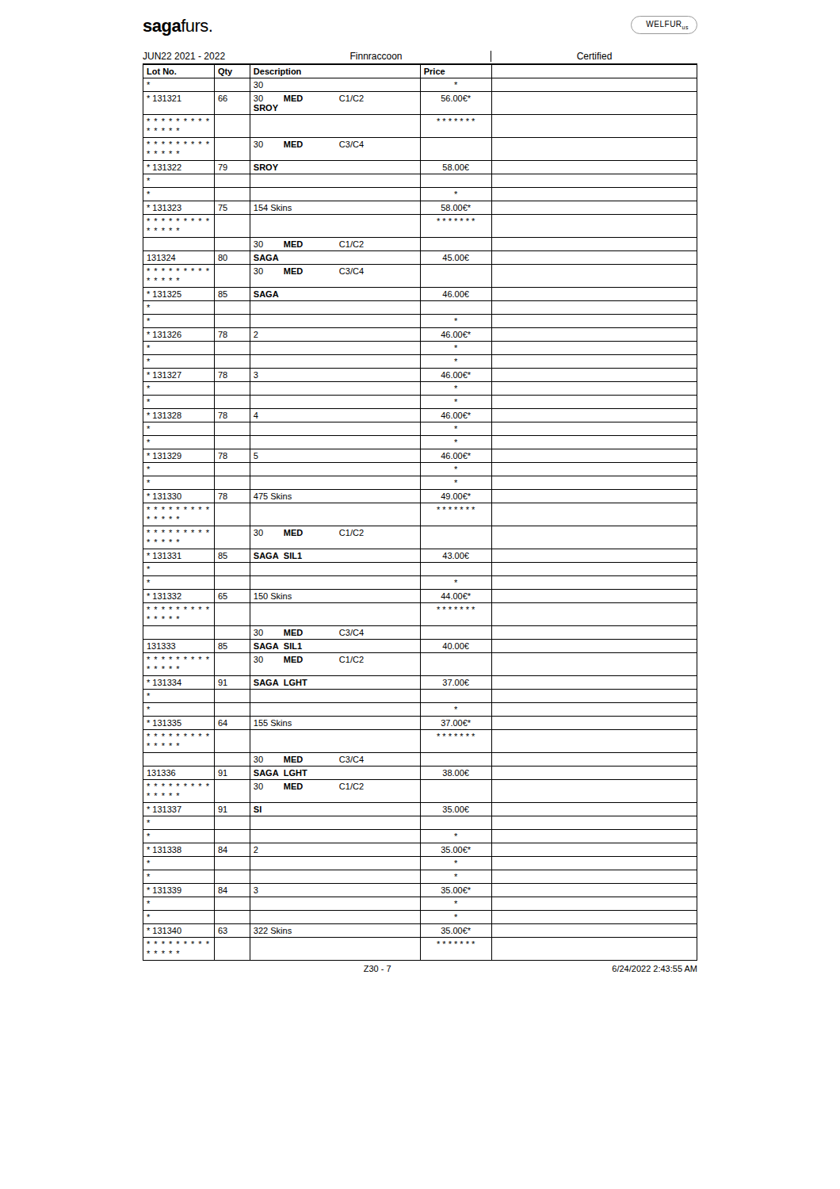WELFURus
sagafurs.
JUN22 2021 - 2022
Finnraccoon
Certified
| Lot No. | Qty | Description | Price | |
| --- | --- | --- | --- | --- |
| * | | 30 | * | |
| * 131321 | 66 | 30 MED C1/C2 SROY | 56.00€* | |
| * * * * * * * * * * * * * * | | | * * * * * * * | |
| * * * * * * * * * * * * * * | | 30 MED C3/C4 | | |
| * 131322 | 79 | SROY | 58.00€ | |
| * | | | | |
| * | | | * | |
| * 131323 | 75 | 154 Skins | 58.00€* | |
| * * * * * * * * * * * * * * | | | * * * * * * * | |
| | | 30 MED C1/C2 | | |
| 131324 | 80 | SAGA | 45.00€ | |
| * * * * * * * * * * * * * * | | 30 MED C3/C4 | | |
| * 131325 | 85 | SAGA | 46.00€ | |
| * | | | | |
| * | | | * | |
| * 131326 | 78 | 2 | 46.00€* | |
| * | | | * | |
| * | | | * | |
| * 131327 | 78 | 3 | 46.00€* | |
| * | | | * | |
| * | | | * | |
| * 131328 | 78 | 4 | 46.00€* | |
| * | | | * | |
| * | | | * | |
| * 131329 | 78 | 5 | 46.00€* | |
| * | | | * | |
| * | | | * | |
| * 131330 | 78 | 475 Skins | 49.00€* | |
| * * * * * * * * * * * * * * | | | * * * * * * * | |
| * * * * * * * * * * * * * * | | 30 MED C1/C2 | | |
| * 131331 | 85 | SAGA SIL1 | 43.00€ | |
| * | | | | |
| * | | | * | |
| * 131332 | 65 | 150 Skins | 44.00€* | |
| * * * * * * * * * * * * * * | | | * * * * * * * | |
| | | 30 MED C3/C4 | | |
| 131333 | 85 | SAGA SIL1 | 40.00€ | |
| * * * * * * * * * * * * * * | | 30 MED C1/C2 | | |
| * 131334 | 91 | SAGA LGHT | 37.00€ | |
| * | | | | |
| * | | | * | |
| * 131335 | 64 | 155 Skins | 37.00€* | |
| * * * * * * * * * * * * * * | | | * * * * * * * | |
| | | 30 MED C3/C4 | | |
| 131336 | 91 | SAGA LGHT | 38.00€ | |
| * * * * * * * * * * * * * * | | 30 MED C1/C2 | | |
| * 131337 | 91 | SI | 35.00€ | |
| * | | | | |
| * | | | * | |
| * 131338 | 84 | 2 | 35.00€* | |
| * | | | * | |
| * | | | * | |
| * 131339 | 84 | 3 | 35.00€* | |
| * | | | * | |
| * | | | * | |
| * 131340 | 63 | 322 Skins | 35.00€* | |
| * * * * * * * * * * * * * * | | | * * * * * * * | |
Z30 - 7
6/24/2022 2:43:55 AM